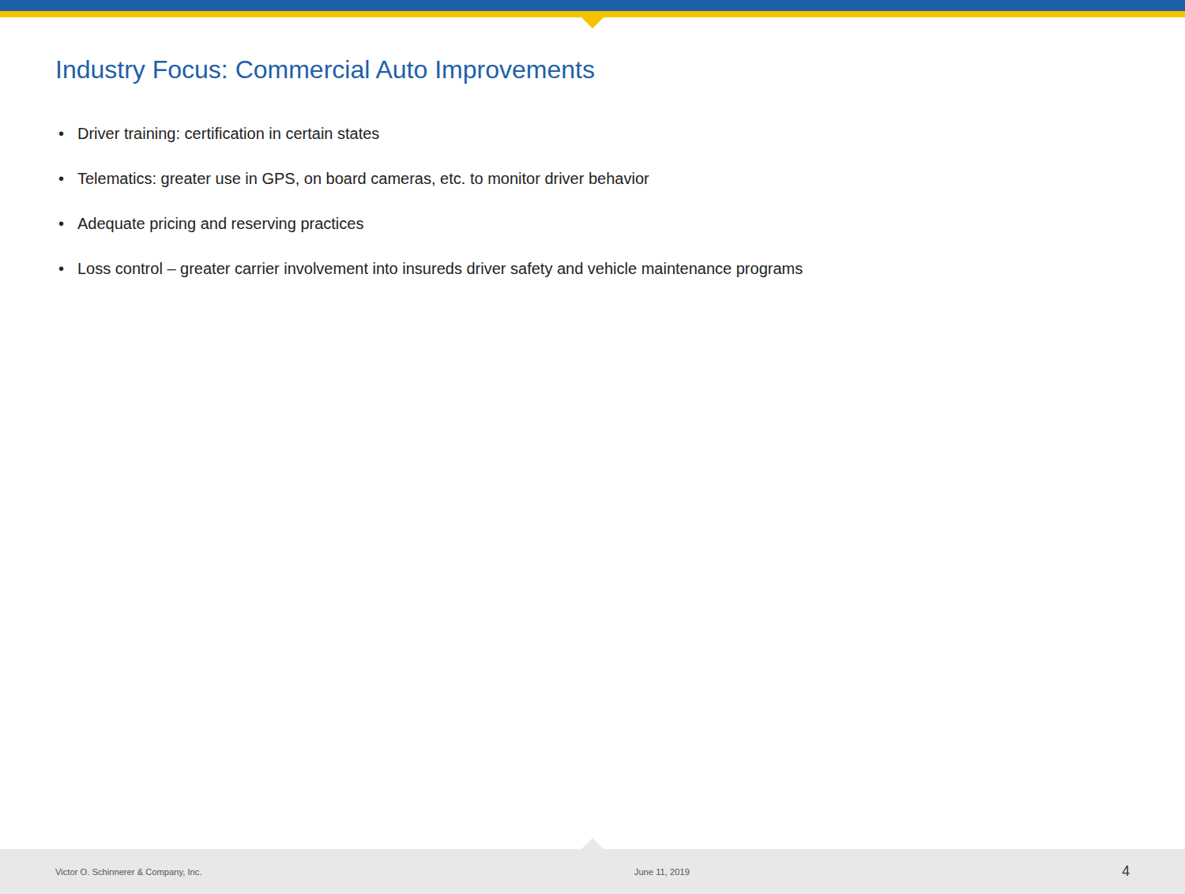Industry Focus: Commercial Auto Improvements
Driver training: certification in certain states
Telematics: greater use in GPS, on board cameras, etc. to monitor driver behavior
Adequate pricing and reserving practices
Loss control – greater carrier involvement into insureds driver safety and vehicle maintenance programs
Victor O. Schinnerer & Company, Inc. June 11, 2019 4